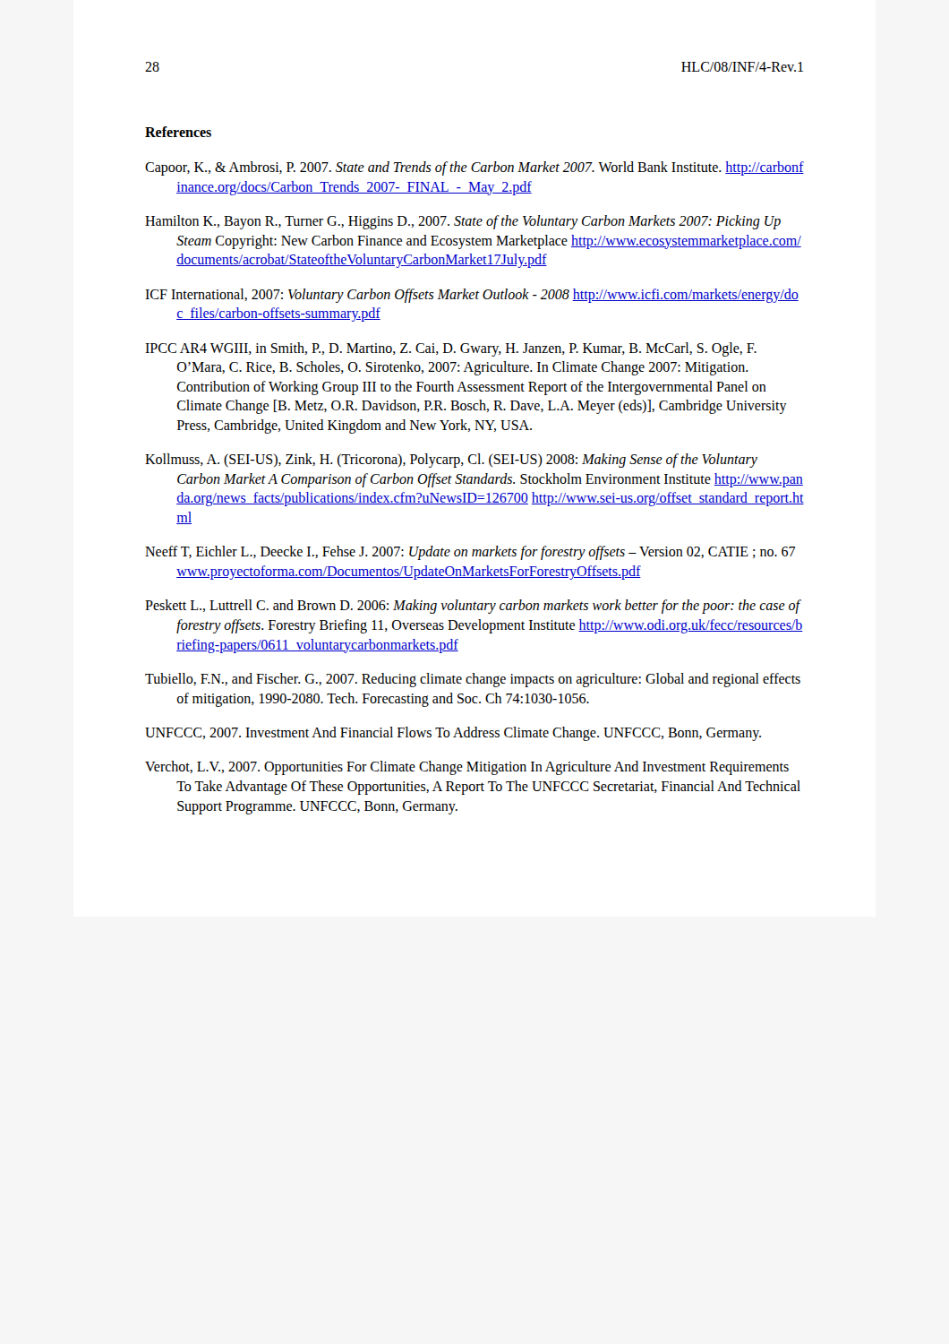28 HLC/08/INF/4-Rev.1
References
Capoor, K., & Ambrosi, P. 2007. State and Trends of the Carbon Market 2007. World Bank Institute. http://carbonfinance.org/docs/Carbon_Trends_2007-_FINAL_-_May_2.pdf
Hamilton K., Bayon R., Turner G., Higgins D., 2007. State of the Voluntary Carbon Markets 2007: Picking Up Steam Copyright: New Carbon Finance and Ecosystem Marketplace http://www.ecosystemmarketplace.com/documents/acrobat/StateoftheVoluntaryCarbonMarket17July.pdf
ICF International, 2007: Voluntary Carbon Offsets Market Outlook - 2008 http://www.icfi.com/markets/energy/doc_files/carbon-offsets-summary.pdf
IPCC AR4 WGIII, in Smith, P., D. Martino, Z. Cai, D. Gwary, H. Janzen, P. Kumar, B. McCarl, S. Ogle, F. O’Mara, C. Rice, B. Scholes, O. Sirotenko, 2007: Agriculture. In Climate Change 2007: Mitigation. Contribution of Working Group III to the Fourth Assessment Report of the Intergovernmental Panel on Climate Change [B. Metz, O.R. Davidson, P.R. Bosch, R. Dave, L.A. Meyer (eds)], Cambridge University Press, Cambridge, United Kingdom and New York, NY, USA.
Kollmuss, A. (SEI-US), Zink, H. (Tricorona), Polycarp, Cl. (SEI-US) 2008: Making Sense of the Voluntary Carbon Market A Comparison of Carbon Offset Standards. Stockholm Environment Institute http://www.panda.org/news_facts/publications/index.cfm?uNewsID=126700 http://www.sei-us.org/offset_standard_report.html
Neeff T, Eichler L., Deecke I., Fehse J. 2007: Update on markets for forestry offsets – Version 02, CATIE ; no. 67 www.proyectoforma.com/Documentos/UpdateOnMarketsForForestryOffsets.pdf
Peskett L., Luttrell C. and Brown D. 2006: Making voluntary carbon markets work better for the poor: the case of forestry offsets. Forestry Briefing 11, Overseas Development Institute http://www.odi.org.uk/fecc/resources/briefing-papers/0611_voluntarycarbonmarkets.pdf
Tubiello, F.N., and Fischer. G., 2007. Reducing climate change impacts on agriculture: Global and regional effects of mitigation, 1990-2080. Tech. Forecasting and Soc. Ch 74:1030-1056.
UNFCCC, 2007. Investment And Financial Flows To Address Climate Change. UNFCCC, Bonn, Germany.
Verchot, L.V., 2007. Opportunities For Climate Change Mitigation In Agriculture And Investment Requirements To Take Advantage Of These Opportunities, A Report To The UNFCCC Secretariat, Financial And Technical Support Programme. UNFCCC, Bonn, Germany.